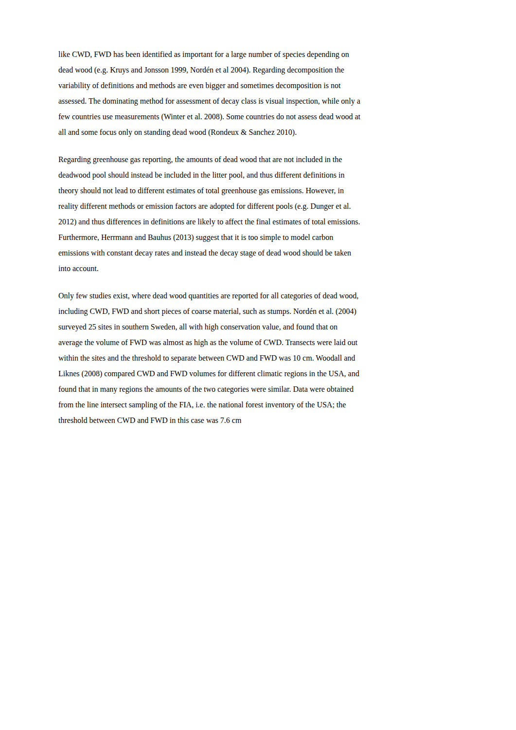like CWD, FWD has been identified as important for a large number of species depending on dead wood (e.g. Kruys and Jonsson 1999, Nordén et al 2004). Regarding decomposition the variability of definitions and methods are even bigger and sometimes decomposition is not assessed. The dominating method for assessment of decay class is visual inspection, while only a few countries use measurements (Winter et al. 2008). Some countries do not assess dead wood at all and some focus only on standing dead wood (Rondeux & Sanchez 2010).
Regarding greenhouse gas reporting, the amounts of dead wood that are not included in the deadwood pool should instead be included in the litter pool, and thus different definitions in theory should not lead to different estimates of total greenhouse gas emissions. However, in reality different methods or emission factors are adopted for different pools (e.g. Dunger et al. 2012) and thus differences in definitions are likely to affect the final estimates of total emissions. Furthermore, Herrmann and Bauhus (2013) suggest that it is too simple to model carbon emissions with constant decay rates and instead the decay stage of dead wood should be taken into account.
Only few studies exist, where dead wood quantities are reported for all categories of dead wood, including CWD, FWD and short pieces of coarse material, such as stumps. Nordén et al. (2004) surveyed 25 sites in southern Sweden, all with high conservation value, and found that on average the volume of FWD was almost as high as the volume of CWD. Transects were laid out within the sites and the threshold to separate between CWD and FWD was 10 cm. Woodall and Liknes (2008) compared CWD and FWD volumes for different climatic regions in the USA, and found that in many regions the amounts of the two categories were similar. Data were obtained from the line intersect sampling of the FIA, i.e. the national forest inventory of the USA; the threshold between CWD and FWD in this case was 7.6 cm